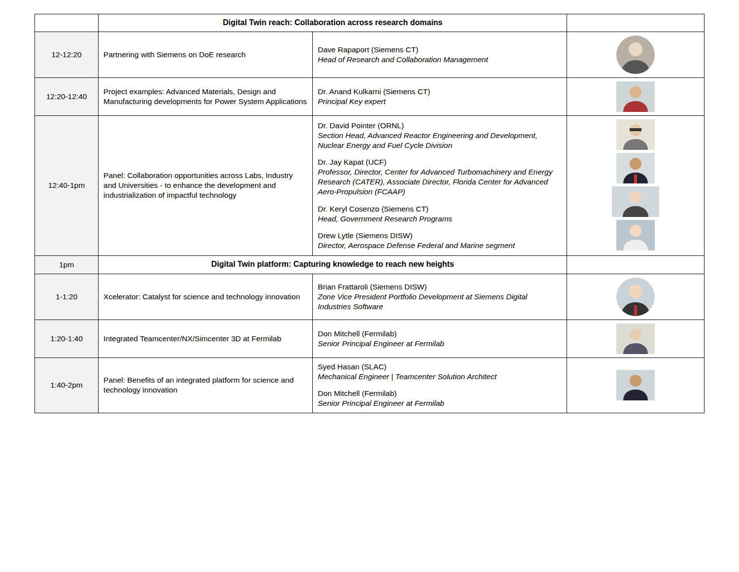| | Digital Twin reach: Collaboration across research domains | |
| 12-12:20 | Partnering with Siemens on DoE research | Dave Rapaport (Siemens CT) Head of Research and Collaboration Management | |
| 12:20-12:40 | Project examples: Advanced Materials, Design and Manufacturing developments for Power System Applications | Dr. Anand Kulkarni (Siemens CT) Principal Key expert | |
| 12:40-1pm | Panel: Collaboration opportunities across Labs, Industry and Universities - to enhance the development and industrialization of impactful technology | Dr. David Pointer (ORNL) Section Head, Advanced Reactor Engineering and Development, Nuclear Energy and Fuel Cycle Division Dr. Jay Kapat (UCF) Professor, Director, Center for Advanced Turbomachinery and Energy Research (CATER), Associate Director, Florida Center for Advanced Aero-Propulsion (FCAAP) Dr. Keryl Cosenzo (Siemens CT) Head, Government Research Programs Drew Lytle (Siemens DISW) Director, Aerospace Defense Federal and Marine segment | |
| 1pm | Digital Twin platform: Capturing knowledge to reach new heights | |
| 1-1:20 | Xcelerator: Catalyst for science and technology innovation | Brian Frattaroli (Siemens DISW) Zone Vice President Portfolio Development at Siemens Digital Industries Software | |
| 1:20-1:40 | Integrated Teamcenter/NX/Simcenter 3D at Fermilab | Don Mitchell (Fermilab) Senior Principal Engineer at Fermilab | |
| 1:40-2pm | Panel: Benefits of an integrated platform for science and technology innovation | Syed Hasan (SLAC) Mechanical Engineer / Teamcenter Solution Architect Don Mitchell (Fermilab) Senior Principal Engineer at Fermilab | |